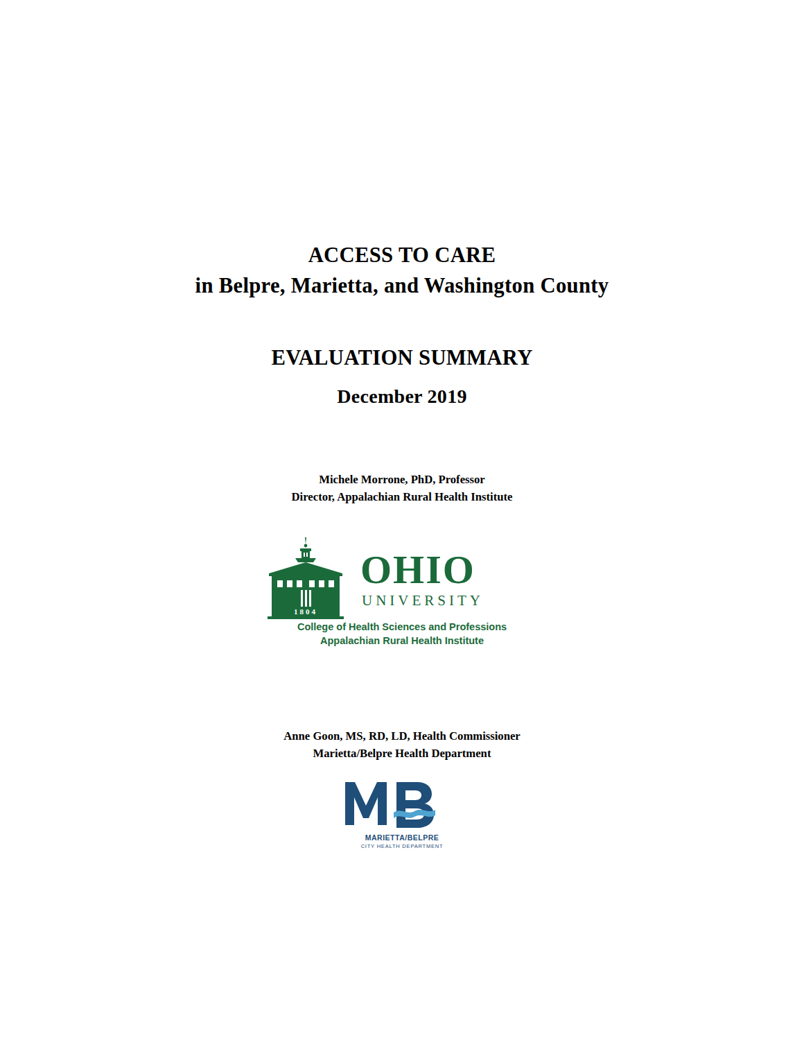ACCESS TO CARE in Belpre, Marietta, and Washington County
EVALUATION SUMMARY
December 2019
Michele Morrone, PhD, Professor
Director, Appalachian Rural Health Institute
1804 OHIO UNIVERSITY College of Health Sciences and Professions Appalachian Rural Health Institute
Anne Goon, MS, RD, LD, Health Commissioner
Marietta/Belpre Health Department
MARIETTA/BELPRE CITY HEALTH DEPARTMENT